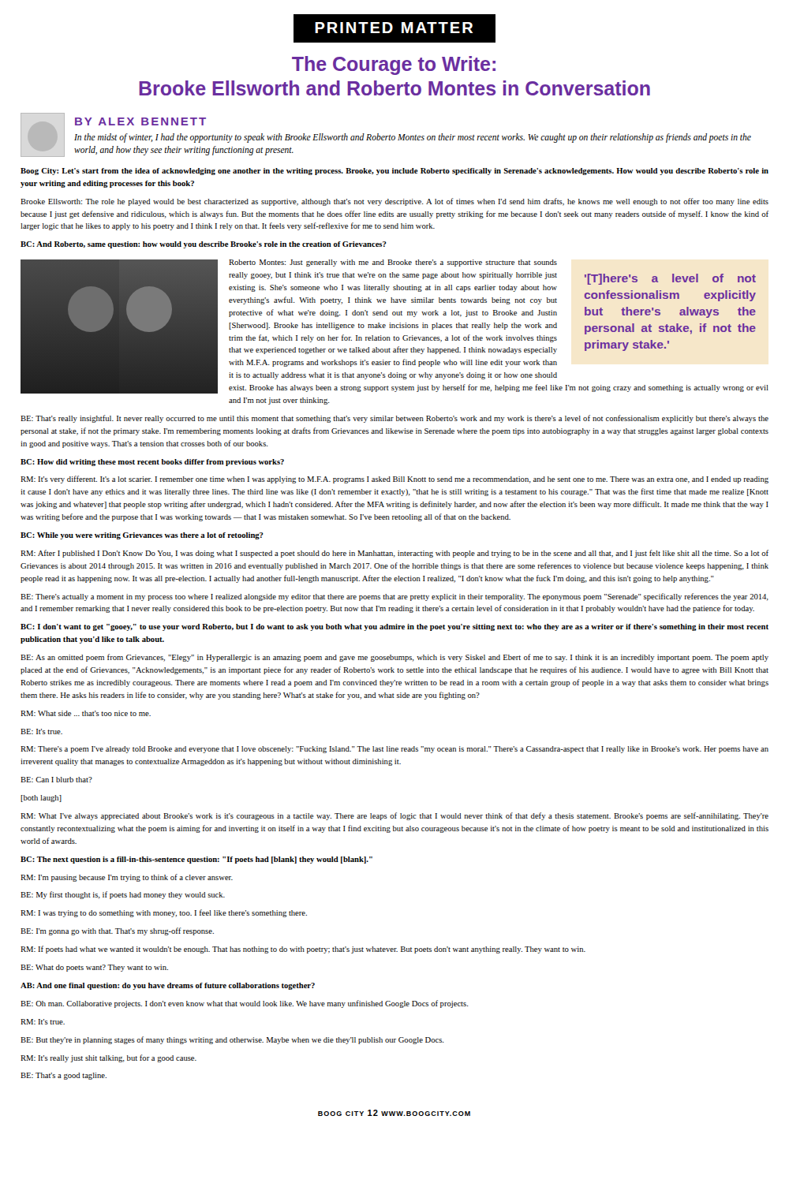Printed Matter
The Courage to Write: Brooke Ellsworth and Roberto Montes in Conversation
by Alex Bennett
In the midst of winter, I had the opportunity to speak with Brooke Ellsworth and Roberto Montes on their most recent works. We caught up on their relationship as friends and poets in the world, and how they see their writing functioning at present.
Boog City: Let's start from the idea of acknowledging one another in the writing process. Brooke, you include Roberto specifically in Serenade's acknowledgements. How would you describe Roberto's role in your writing and editing processes for this book?
Brooke Ellsworth: The role he played would be best characterized as supportive, although that's not very descriptive. A lot of times when I'd send him drafts, he knows me well enough to not offer too many line edits because I just get defensive and ridiculous, which is always fun. But the moments that he does offer line edits are usually pretty striking for me because I don't seek out many readers outside of myself. I know the kind of larger logic that he likes to apply to his poetry and I think I rely on that. It feels very self-reflexive for me to send him work.
BC: And Roberto, same question: how would you describe Brooke's role in the creation of Grievances?
'[T]here's a level of not confessionalism explicitly but there's always the personal at stake, if not the primary stake.'
Roberto Montes: Just generally with me and Brooke there's a supportive structure that sounds really gooey, but I think it's true that we're on the same page about how spiritually horrible just existing is. She's someone who I was literally shouting at in all caps earlier today about how everything's awful. With poetry, I think we have similar bents towards being not coy but protective of what we're doing. I don't send out my work a lot, just to Brooke and Justin [Sherwood]. Brooke has intelligence to make incisions in places that really help the work and trim the fat, which I rely on her for. In relation to Grievances, a lot of the work involves things that we experienced together or we talked about after they happened. I think nowadays especially with M.F.A. programs and workshops it's easier to find people who will line edit your work than it is to actually address what it is that anyone's doing or why anyone's doing it or how one should exist. Brooke has always been a strong support system just by herself for me, helping me feel like I'm not going crazy and something is actually wrong or evil and I'm not just over thinking.
BE: That's really insightful. It never really occurred to me until this moment that something that's very similar between Roberto's work and my work is there's a level of not confessionalism explicitly but there's always the personal at stake, if not the primary stake. I'm remembering moments looking at drafts from Grievances and likewise in Serenade where the poem tips into autobiography in a way that struggles against larger global contexts in good and positive ways. That's a tension that crosses both of our books.
BC: How did writing these most recent books differ from previous works?
RM: It's very different. It's a lot scarier. I remember one time when I was applying to M.F.A. programs I asked Bill Knott to send me a recommendation, and he sent one to me. There was an extra one, and I ended up reading it cause I don't have any ethics and it was literally three lines. The third line was like (I don't remember it exactly), "that he is still writing is a testament to his courage." That was the first time that made me realize [Knott was joking and whatever] that people stop writing after undergrad, which I hadn't considered. After the MFA writing is definitely harder, and now after the election it's been way more difficult. It made me think that the way I was writing before and the purpose that I was working towards — that I was mistaken somewhat. So I've been retooling all of that on the backend.
BC: While you were writing Grievances was there a lot of retooling?
RM: After I published I Don't Know Do You, I was doing what I suspected a poet should do here in Manhattan, interacting with people and trying to be in the scene and all that, and I just felt like shit all the time. So a lot of Grievances is about 2014 through 2015. It was written in 2016 and eventually published in March 2017. One of the horrible things is that there are some references to violence but because violence keeps happening, I think people read it as happening now. It was all pre-election. I actually had another full-length manuscript. After the election I realized, "I don't know what the fuck I'm doing, and this isn't going to help anything."
BE: There's actually a moment in my process too where I realized alongside my editor that there are poems that are pretty explicit in their temporality. The eponymous poem "Serenade" specifically references the year 2014, and I remember remarking that I never really considered this book to be pre-election poetry. But now that I'm reading it there's a certain level of consideration in it that I probably wouldn't have had the patience for today.
BC: I don't want to get "gooey," to use your word Roberto, but I do want to ask you both what you admire in the poet you're sitting next to: who they are as a writer or if there's something in their most recent publication that you'd like to talk about.
BE: As an omitted poem from Grievances, "Elegy" in Hyperallergic is an amazing poem and gave me goosebumps, which is very Siskel and Ebert of me to say. I think it is an incredibly important poem. The poem aptly placed at the end of Grievances, "Acknowledgements," is an important piece for any reader of Roberto's work to settle into the ethical landscape that he requires of his audience. I would have to agree with Bill Knott that Roberto strikes me as incredibly courageous. There are moments where I read a poem and I'm convinced they're written to be read in a room with a certain group of people in a way that asks them to consider what brings them there. He asks his readers in life to consider, why are you standing here? What's at stake for you, and what side are you fighting on?
RM: What side ... that's too nice to me.
BE: It's true.
RM: There's a poem I've already told Brooke and everyone that I love obscenely: "Fucking Island." The last line reads "my ocean is moral." There's a Cassandra-aspect that I really like in Brooke's work. Her poems have an irreverent quality that manages to contextualize Armageddon as it's happening but without without diminishing it.
BE: Can I blurb that?
[both laugh]
RM: What I've always appreciated about Brooke's work is it's courageous in a tactile way. There are leaps of logic that I would never think of that defy a thesis statement. Brooke's poems are self-annihilating. They're constantly recontextualizing what the poem is aiming for and inverting it on itself in a way that I find exciting but also courageous because it's not in the climate of how poetry is meant to be sold and institutionalized in this world of awards.
BC: The next question is a fill-in-this-sentence question: "If poets had [blank] they would [blank]."
RM: I'm pausing because I'm trying to think of a clever answer.
BE: My first thought is, if poets had money they would suck.
RM: I was trying to do something with money, too. I feel like there's something there.
BE: I'm gonna go with that. That's my shrug-off response.
RM: If poets had what we wanted it wouldn't be enough. That has nothing to do with poetry; that's just whatever. But poets don't want anything really. They want to win.
BE: What do poets want? They want to win.
AB: And one final question: do you have dreams of future collaborations together?
BE: Oh man. Collaborative projects. I don't even know what that would look like. We have many unfinished Google Docs of projects.
RM: It's true.
BE: But they're in planning stages of many things writing and otherwise. Maybe when we die they'll publish our Google Docs.
RM: It's really just shit talking, but for a good cause.
BE: That's a good tagline.
boog city 12 www.boogcity.com